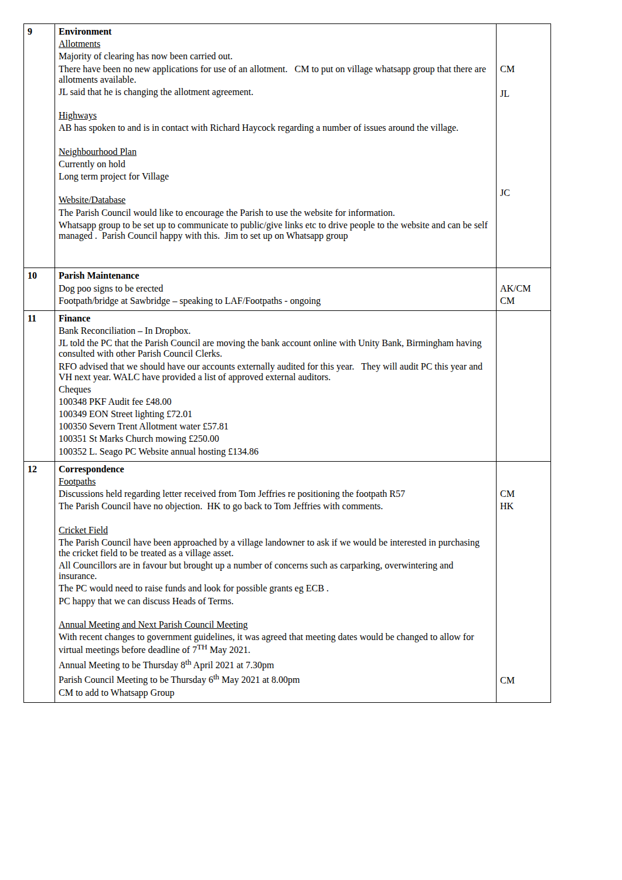| 9 | Environment Allotments Majority of clearing has now been carried out. There have been no new applications for use of an allotment. CM to put on village whatsapp group that there are allotments available. JL said that he is changing the allotment agreement. Highways AB has spoken to and is in contact with Richard Haycock regarding a number of issues around the village. Neighbourhood Plan Currently on hold Long term project for Village Website/Database The Parish Council would like to encourage the Parish to use the website for information. Whatsapp group to be set up to communicate to public/give links etc to drive people to the website and can be self managed . Parish Council happy with this. Jim to set up on Whatsapp group | CM JL JC |
| 10 | Parish Maintenance Dog poo signs to be erected Footpath/bridge at Sawbridge – speaking to LAF/Footpaths - ongoing | AK/CM CM |
| 11 | Finance Bank Reconciliation – In Dropbox. JL told the PC that the Parish Council are moving the bank account online with Unity Bank, Birmingham having consulted with other Parish Council Clerks. RFO advised that we should have our accounts externally audited for this year. They will audit PC this year and VH next year. WALC have provided a list of approved external auditors. Cheques 100348 PKF Audit fee £48.00 100349 EON Street lighting £72.01 100350 Severn Trent Allotment water £57.81 100351 St Marks Church mowing £250.00 100352 L. Seago PC Website annual hosting £134.86 | |
| 12 | Correspondence Footpaths Discussions held regarding letter received from Tom Jeffries re positioning the footpath R57 The Parish Council have no objection. HK to go back to Tom Jeffries with comments. Cricket Field The Parish Council have been approached by a village landowner to ask if we would be interested in purchasing the cricket field to be treated as a village asset. All Councillors are in favour but brought up a number of concerns such as carparking, overwintering and insurance. The PC would need to raise funds and look for possible grants eg ECB . PC happy that we can discuss Heads of Terms. Annual Meeting and Next Parish Council Meeting With recent changes to government guidelines, it was agreed that meeting dates would be changed to allow for virtual meetings before deadline of 7 TH May 2021. Annual Meeting to be Thursday 8 th April 2021 at 7.30pm Parish Council Meeting to be Thursday 6 th May 2021 at 8.00pm CM to add to Whatsapp Group | CM HK CM |